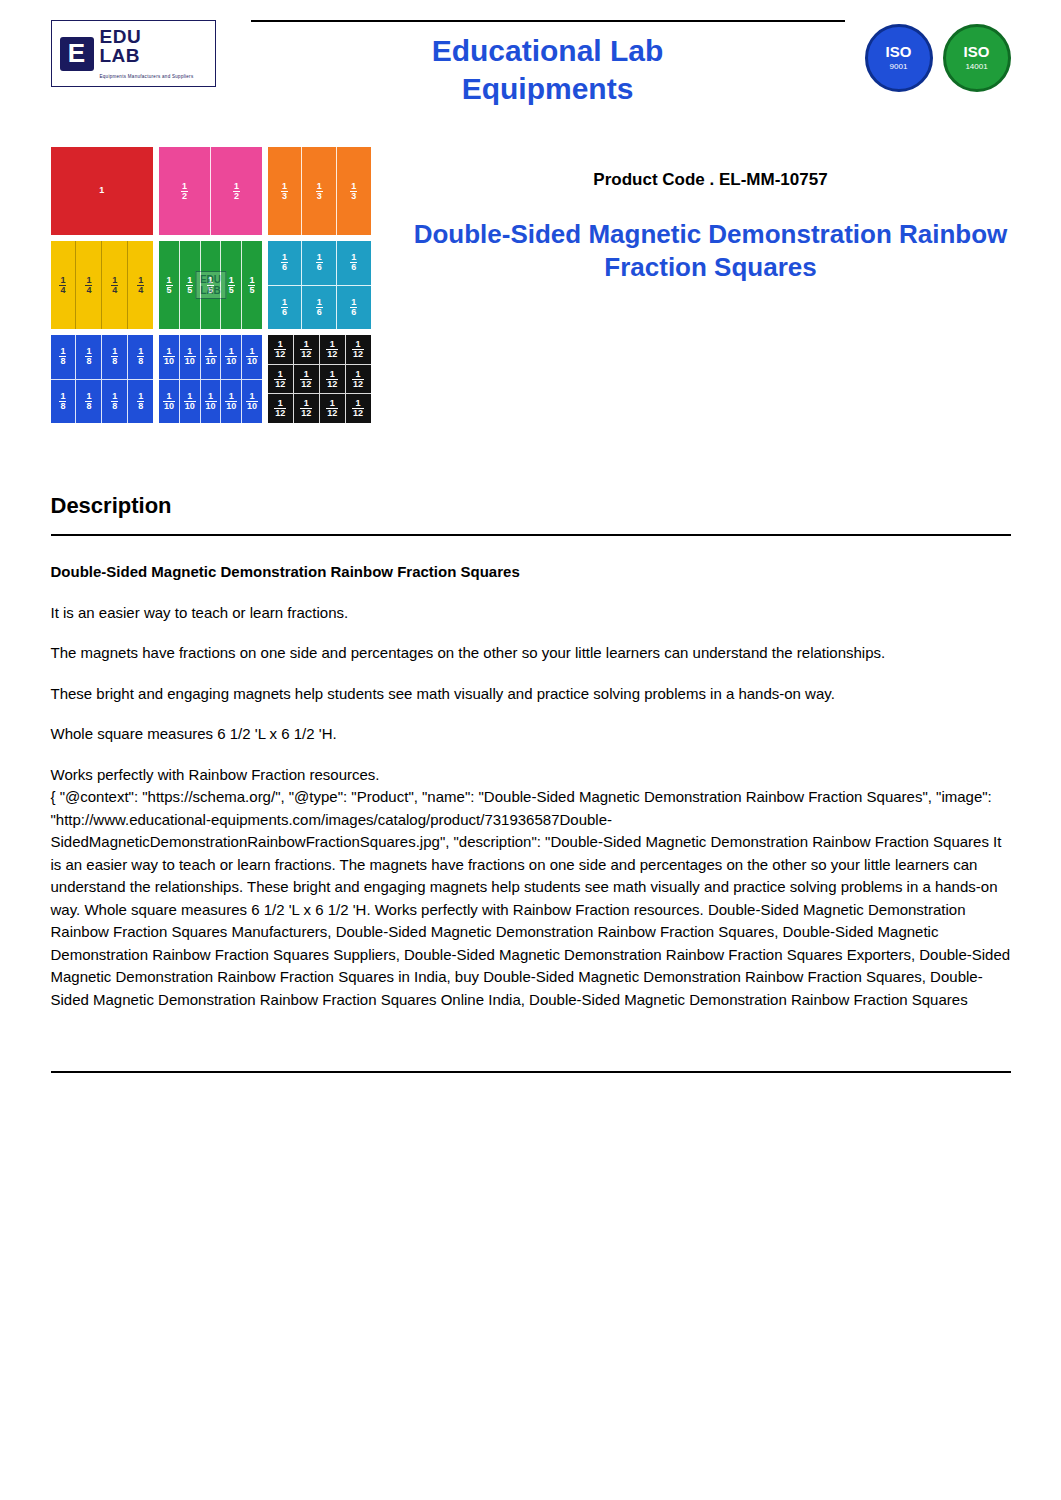E
EDU LAB Equipments Manufacturers and Suppliers
Educational Lab
Equipments
ISO9001
ISO14001
EDU
LAB
1
12
12
13
13
13
14
14
14
14
15
15
15
15
15
16
16
16
16
16
16
18
18
18
18
18
18
18
18
110
110
110
110
110
110
110
110
110
110
112
112
112
112
112
112
112
112
112
112
112
112
Product Code . EL-MM-10757
Double-Sided Magnetic Demonstration Rainbow Fraction Squares
Description
Double-Sided Magnetic Demonstration Rainbow Fraction Squares
It is an easier way to teach or learn fractions.
The magnets have fractions on one side and percentages on the other so your little learners can understand the relationships.
These bright and engaging magnets help students see math visually and practice solving problems in a hands-on way.
Whole square measures 6 1/2 'L x 6 1/2 'H.
Works perfectly with Rainbow Fraction resources.
{ "@context": "https://schema.org/", "@type": "Product", "name": "Double-Sided Magnetic Demonstration Rainbow Fraction Squares", "image": "http://www.educational-equipments.com/images/catalog/product/731936587Double-SidedMagneticDemonstrationRainbowFractionSquares.jpg", "description": "Double-Sided Magnetic Demonstration Rainbow Fraction Squares It is an easier way to teach or learn fractions. The magnets have fractions on one side and percentages on the other so your little learners can understand the relationships. These bright and engaging magnets help students see math visually and practice solving problems in a hands-on way. Whole square measures 6 1/2 'L x 6 1/2 'H. Works perfectly with Rainbow Fraction resources. Double-Sided Magnetic Demonstration Rainbow Fraction Squares Manufacturers, Double-Sided Magnetic Demonstration Rainbow Fraction Squares, Double-Sided Magnetic Demonstration Rainbow Fraction Squares Suppliers, Double-Sided Magnetic Demonstration Rainbow Fraction Squares Exporters, Double-Sided Magnetic Demonstration Rainbow Fraction Squares in India, buy Double-Sided Magnetic Demonstration Rainbow Fraction Squares, Double-Sided Magnetic Demonstration Rainbow Fraction Squares Online India, Double-Sided Magnetic Demonstration Rainbow Fraction Squares